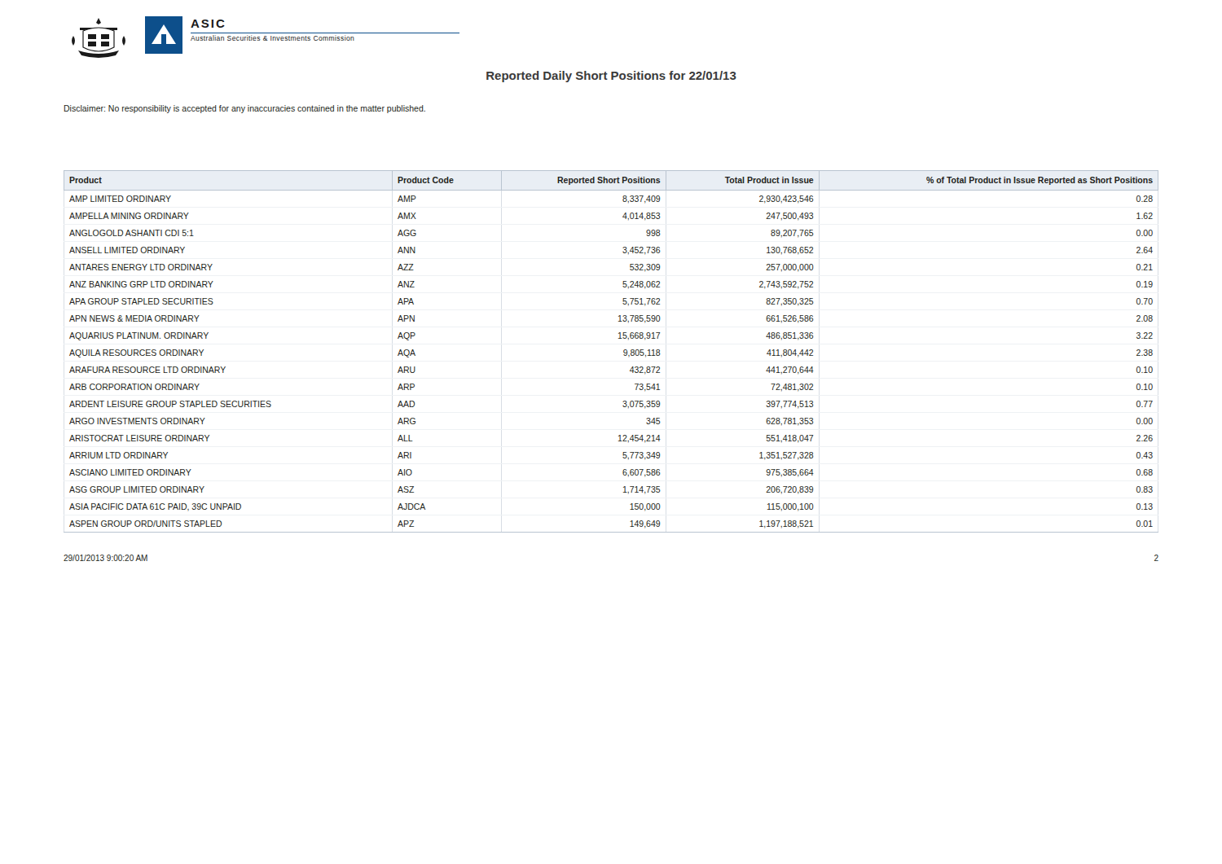ASIC
Australian Securities & Investments Commission
Reported Daily Short Positions for 22/01/13
Disclaimer: No responsibility is accepted for any inaccuracies contained in the matter published.
| Product | Product Code | Reported Short Positions | Total Product in Issue | % of Total Product in Issue Reported as Short Positions |
| --- | --- | --- | --- | --- |
| AMP LIMITED ORDINARY | AMP | 8,337,409 | 2,930,423,546 | 0.28 |
| AMPELLA MINING ORDINARY | AMX | 4,014,853 | 247,500,493 | 1.62 |
| ANGLOGOLD ASHANTI CDI 5:1 | AGG | 998 | 89,207,765 | 0.00 |
| ANSELL LIMITED ORDINARY | ANN | 3,452,736 | 130,768,652 | 2.64 |
| ANTARES ENERGY LTD ORDINARY | AZZ | 532,309 | 257,000,000 | 0.21 |
| ANZ BANKING GRP LTD ORDINARY | ANZ | 5,248,062 | 2,743,592,752 | 0.19 |
| APA GROUP STAPLED SECURITIES | APA | 5,751,762 | 827,350,325 | 0.70 |
| APN NEWS & MEDIA ORDINARY | APN | 13,785,590 | 661,526,586 | 2.08 |
| AQUARIUS PLATINUM. ORDINARY | AQP | 15,668,917 | 486,851,336 | 3.22 |
| AQUILA RESOURCES ORDINARY | AQA | 9,805,118 | 411,804,442 | 2.38 |
| ARAFURA RESOURCE LTD ORDINARY | ARU | 432,872 | 441,270,644 | 0.10 |
| ARB CORPORATION ORDINARY | ARP | 73,541 | 72,481,302 | 0.10 |
| ARDENT LEISURE GROUP STAPLED SECURITIES | AAD | 3,075,359 | 397,774,513 | 0.77 |
| ARGO INVESTMENTS ORDINARY | ARG | 345 | 628,781,353 | 0.00 |
| ARISTOCRAT LEISURE ORDINARY | ALL | 12,454,214 | 551,418,047 | 2.26 |
| ARRIUM LTD ORDINARY | ARI | 5,773,349 | 1,351,527,328 | 0.43 |
| ASCIANO LIMITED ORDINARY | AIO | 6,607,586 | 975,385,664 | 0.68 |
| ASG GROUP LIMITED ORDINARY | ASZ | 1,714,735 | 206,720,839 | 0.83 |
| ASIA PACIFIC DATA 61C PAID, 39C UNPAID | AJDCA | 150,000 | 115,000,100 | 0.13 |
| ASPEN GROUP ORD/UNITS STAPLED | APZ | 149,649 | 1,197,188,521 | 0.01 |
29/01/2013 9:00:20 AM
2